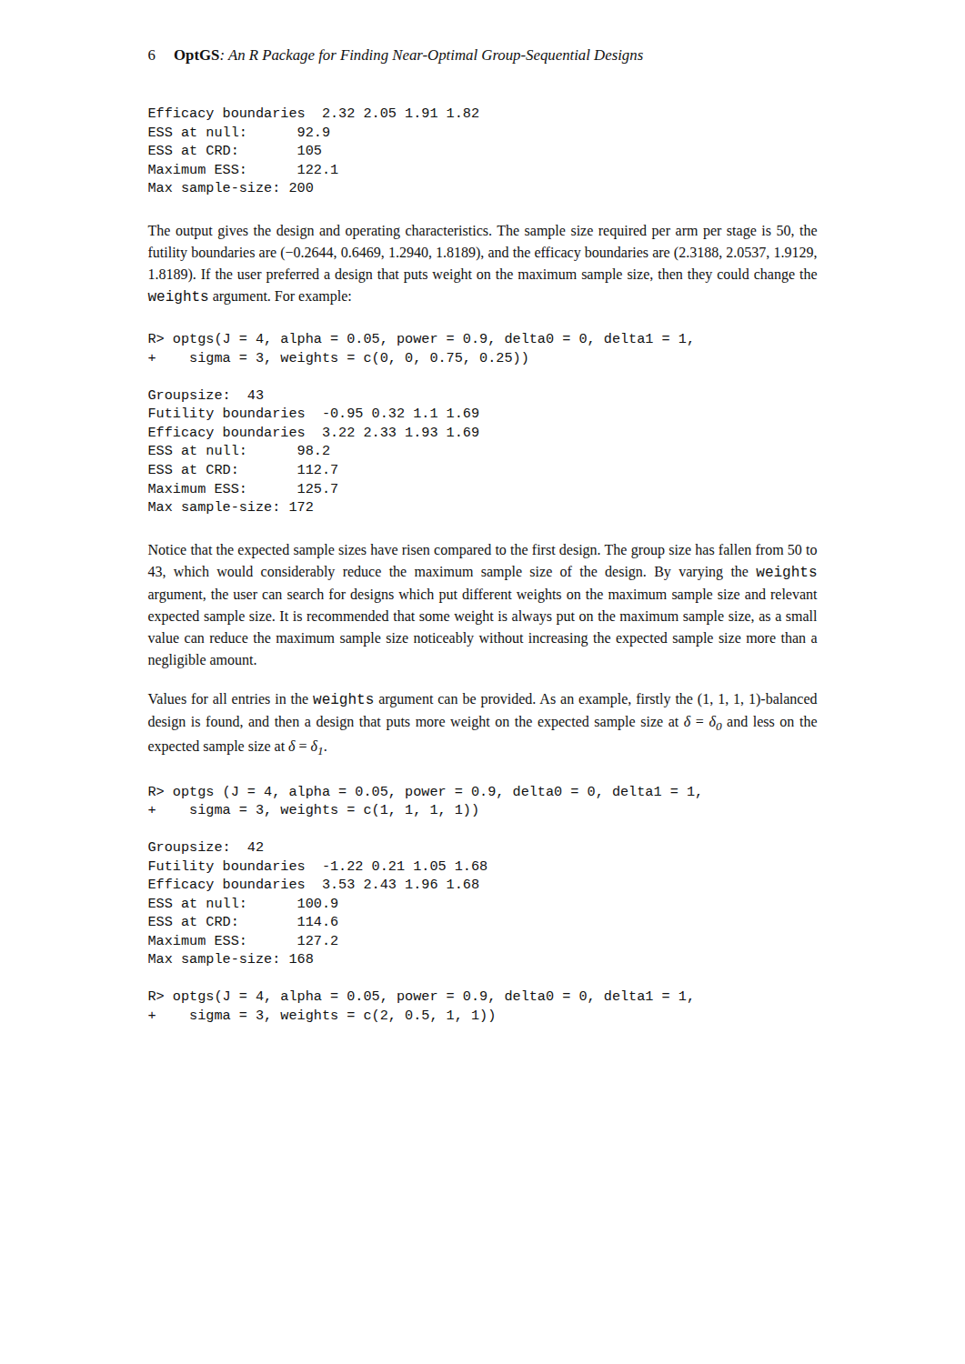6 OptGS: An R Package for Finding Near-Optimal Group-Sequential Designs
Efficacy boundaries  2.32 2.05 1.91 1.82
ESS at null:      92.9
ESS at CRD:       105
Maximum ESS:      122.1
Max sample-size: 200
The output gives the design and operating characteristics. The sample size required per arm per stage is 50, the futility boundaries are (−0.2644, 0.6469, 1.2940, 1.8189), and the efficacy boundaries are (2.3188, 2.0537, 1.9129, 1.8189). If the user preferred a design that puts weight on the maximum sample size, then they could change the weights argument. For example:
R> optgs(J = 4, alpha = 0.05, power = 0.9, delta0 = 0, delta1 = 1,
+    sigma = 3, weights = c(0, 0, 0.75, 0.25))

Groupsize:  43
Futility boundaries  -0.95 0.32 1.1 1.69
Efficacy boundaries  3.22 2.33 1.93 1.69
ESS at null:      98.2
ESS at CRD:       112.7
Maximum ESS:      125.7
Max sample-size: 172
Notice that the expected sample sizes have risen compared to the first design. The group size has fallen from 50 to 43, which would considerably reduce the maximum sample size of the design. By varying the weights argument, the user can search for designs which put different weights on the maximum sample size and relevant expected sample size. It is recommended that some weight is always put on the maximum sample size, as a small value can reduce the maximum sample size noticeably without increasing the expected sample size more than a negligible amount.
Values for all entries in the weights argument can be provided. As an example, firstly the (1, 1, 1, 1)-balanced design is found, and then a design that puts more weight on the expected sample size at δ = δ0 and less on the expected sample size at δ = δ1.
R> optgs (J = 4, alpha = 0.05, power = 0.9, delta0 = 0, delta1 = 1,
+    sigma = 3, weights = c(1, 1, 1, 1))

Groupsize:  42
Futility boundaries  -1.22 0.21 1.05 1.68
Efficacy boundaries  3.53 2.43 1.96 1.68
ESS at null:      100.9
ESS at CRD:       114.6
Maximum ESS:      127.2
Max sample-size: 168

R> optgs(J = 4, alpha = 0.05, power = 0.9, delta0 = 0, delta1 = 1,
+    sigma = 3, weights = c(2, 0.5, 1, 1))